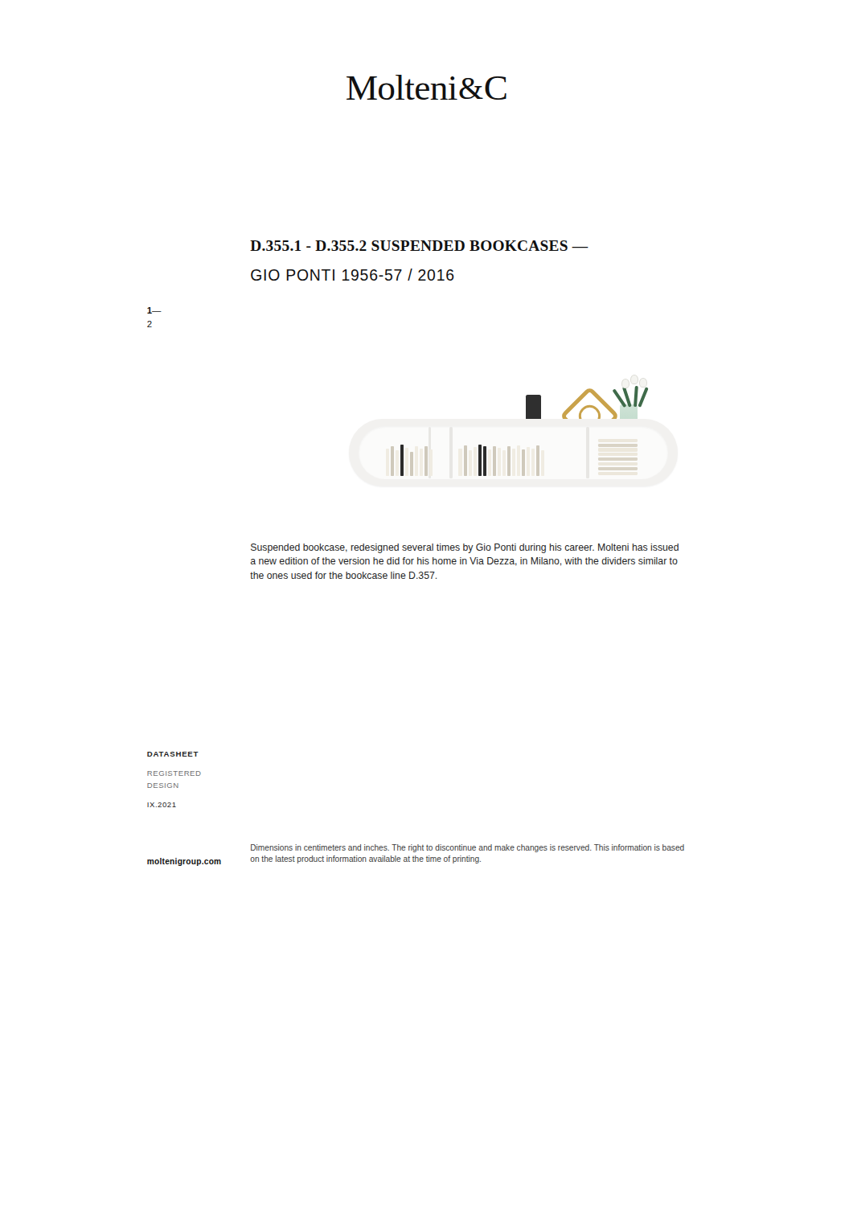Molteni&C
1—
2
D.355.1 - D.355.2 SUSPENDED BOOKCASES —
GIO PONTI 1956-57 / 2016
Suspended bookcase, redesigned several times by Gio Ponti during his career. Molteni has issued a new edition of the version he did for his home in Via Dezza, in Milano, with the dividers similar to the ones used for the bookcase line D.357.
DATASHEET
REGISTERED
DESIGN
IX.2021
moltenigroup.com
Dimensions in centimeters and inches. The right to discontinue and make changes is reserved. This information is based on the latest product information available at the time of printing.